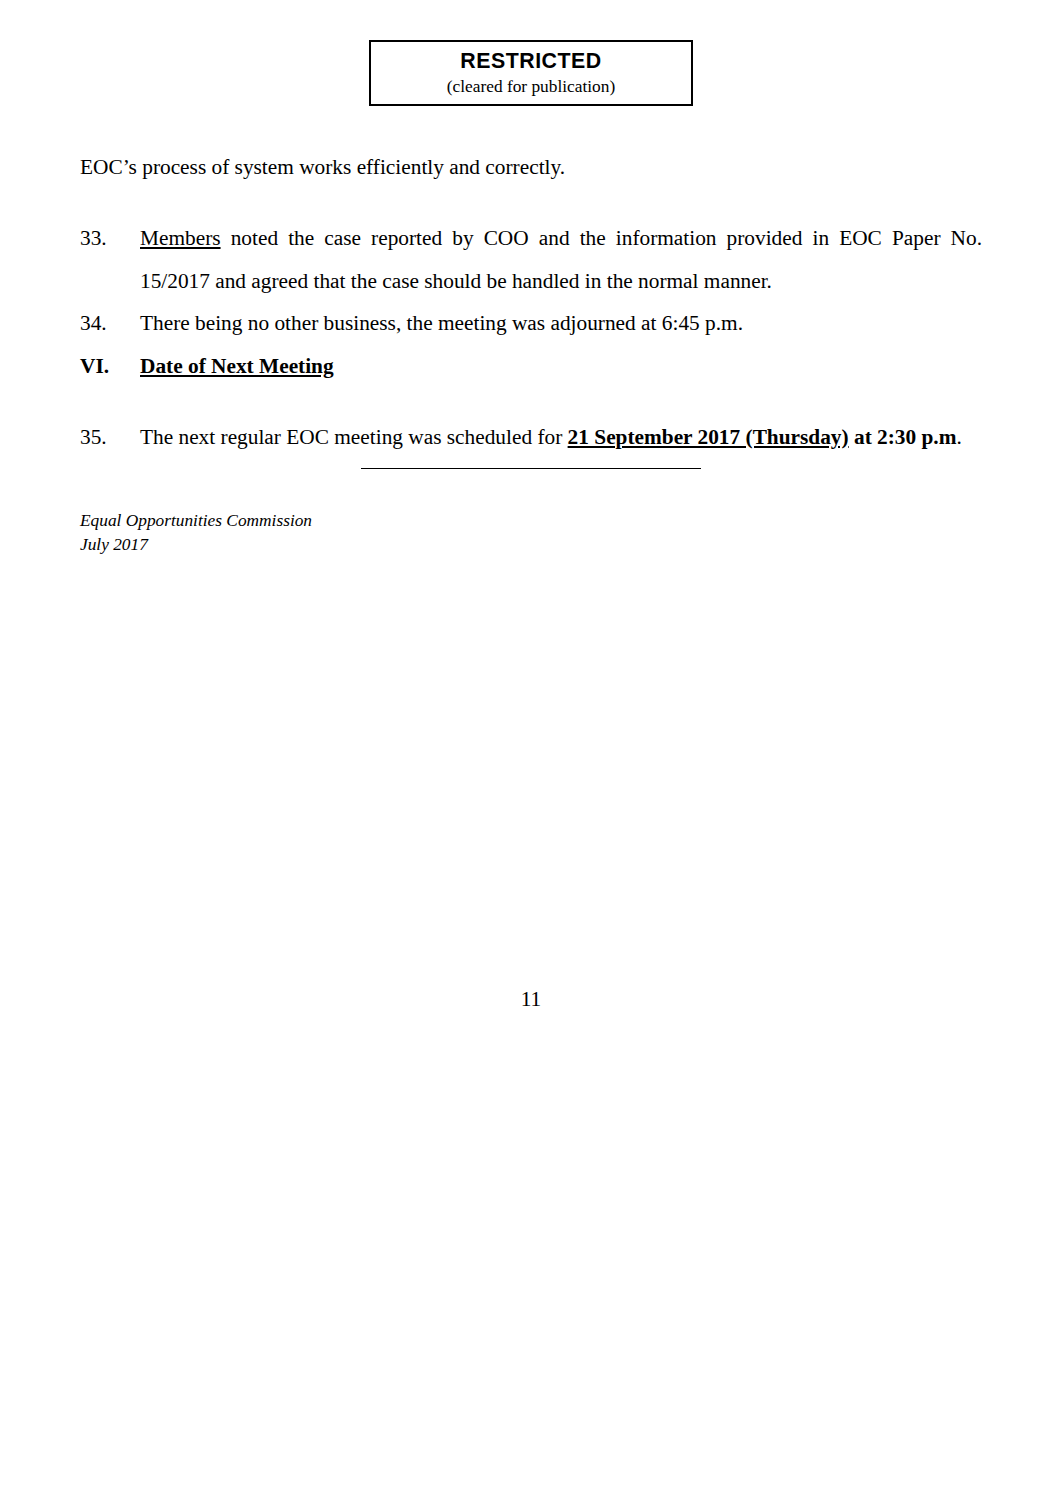RESTRICTED
(cleared for publication)
EOC’s process of system works efficiently and correctly.
33.
Members noted the case reported by COO and the information provided in EOC Paper No. 15/2017 and agreed that the case should be handled in the normal manner.
34.
There being no other business, the meeting was adjourned at 6:45 p.m.
VI.
Date of Next Meeting
35.
The next regular EOC meeting was scheduled for 21 September 2017 (Thursday) at 2:30 p.m.
Equal Opportunities Commission
July 2017
11